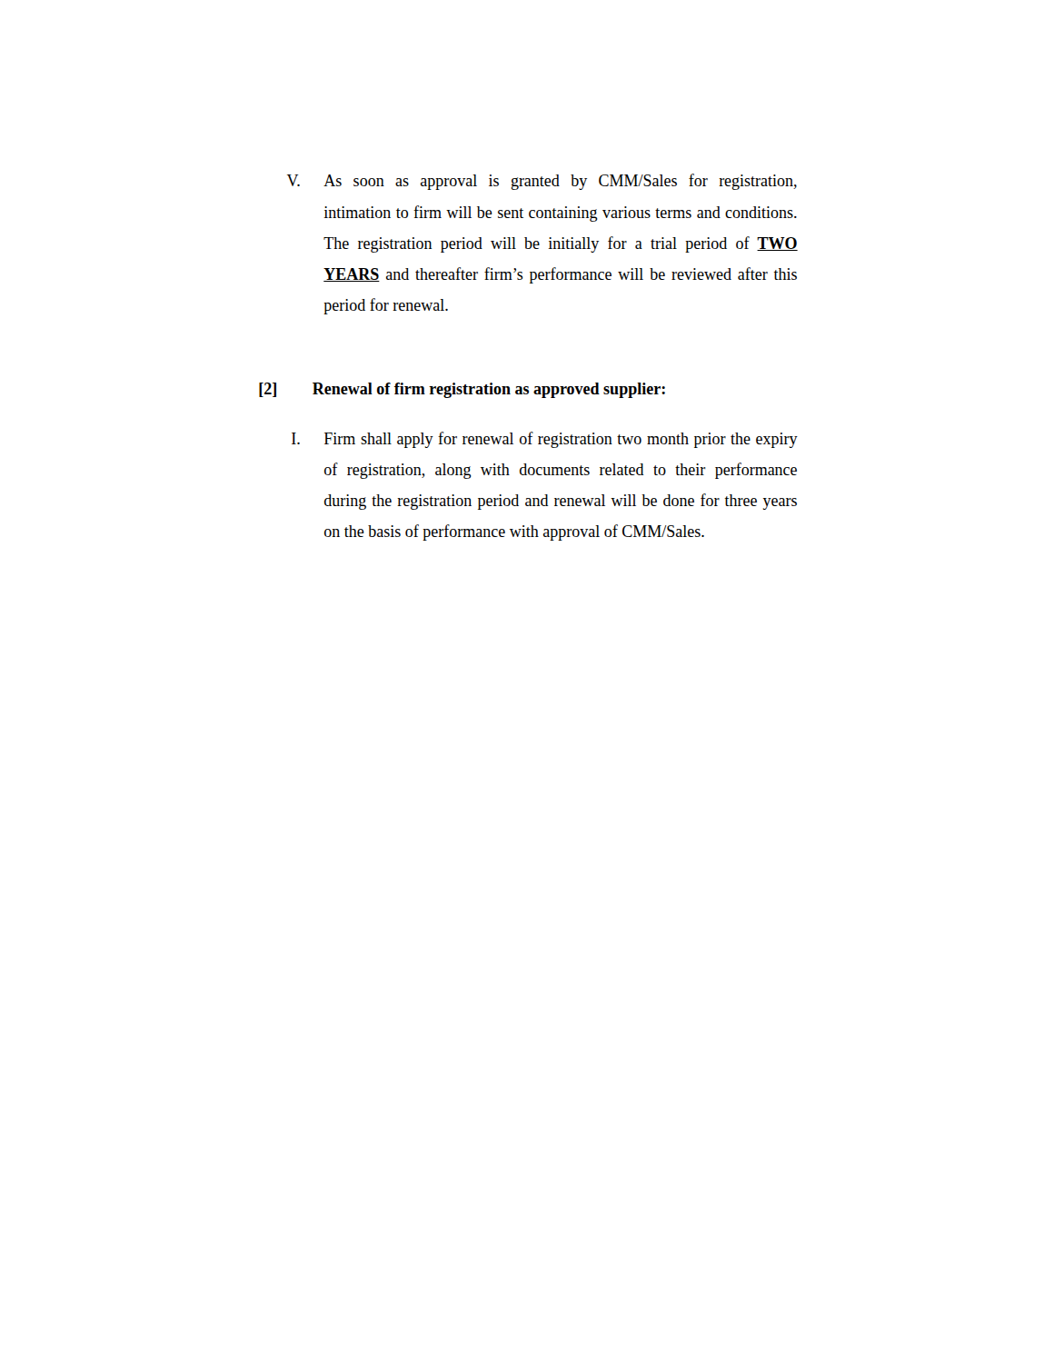As soon as approval is granted by CMM/Sales for registration, intimation to firm will be sent containing various terms and conditions. The registration period will be initially for a trial period of TWO YEARS and thereafter firm’s performance will be reviewed after this period for renewal.
[2] Renewal of firm registration as approved supplier:
Firm shall apply for renewal of registration two month prior the expiry of registration, along with documents related to their performance during the registration period and renewal will be done for three years on the basis of performance with approval of CMM/Sales.